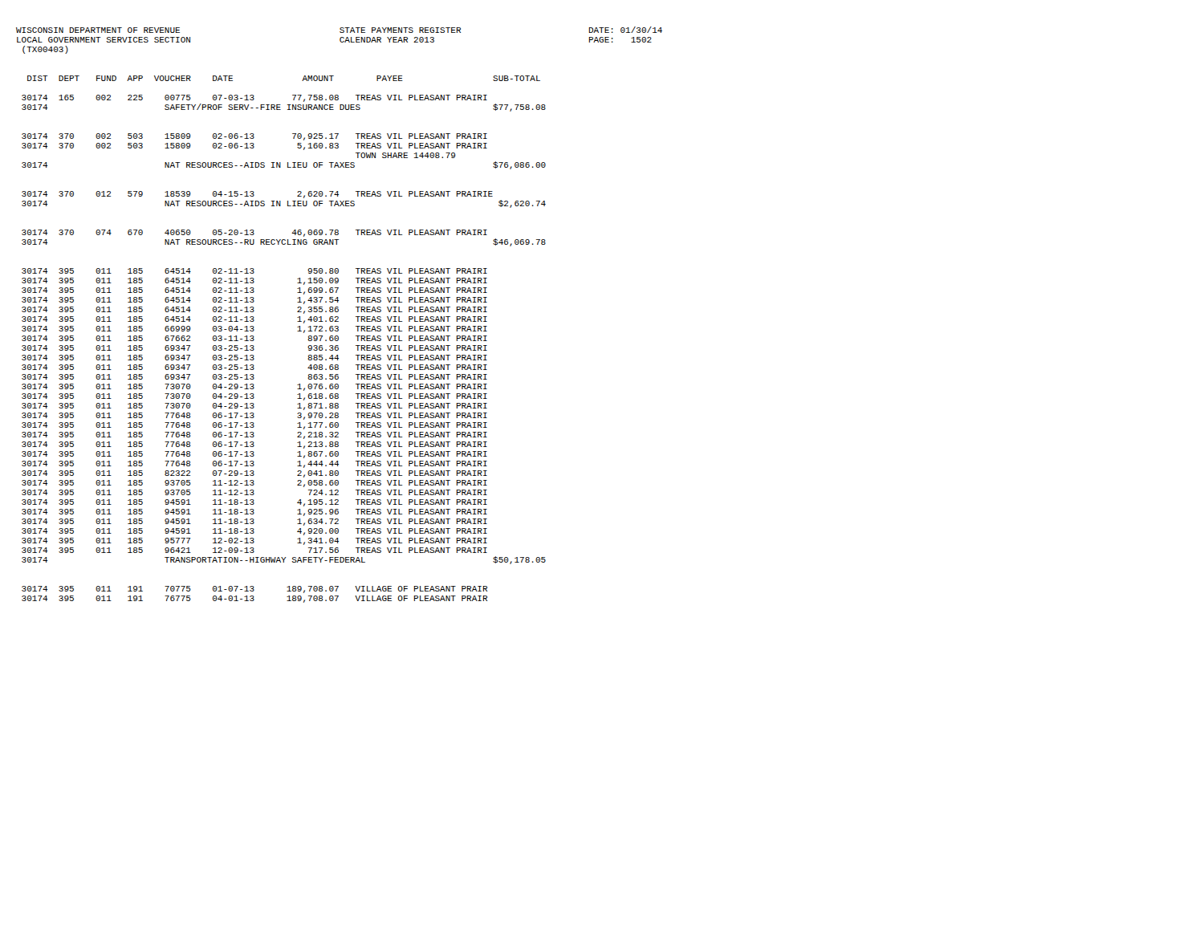WISCONSIN DEPARTMENT OF REVENUE STATE PAYMENTS REGISTER DATE: 01/30/14 LOCAL GOVERNMENT SERVICES SECTION CALENDAR YEAR 2013 PAGE: 1502 (TX00403) DIST DEPT FUND APP VOUCHER DATE AMOUNT PAYEE SUB-TOTAL 30174 165 002 225 00775 07-03-13 77,758.08 TREAS VIL PLEASANT PRAIRI 30174 SAFETY/PROF SERV--FIRE INSURANCE DUES $77,758.08 30174 370 002 503 15809 02-06-13 70,925.17 TREAS VIL PLEASANT PRAIRI 30174 370 002 503 15809 02-06-13 5,160.83 TREAS VIL PLEASANT PRAIRI TOWN SHARE 14408.79 30174 NAT RESOURCES--AIDS IN LIEU OF TAXES $76,086.00 30174 370 012 579 18539 04-15-13 2,620.74 TREAS VIL PLEASANT PRAIRIE 30174 NAT RESOURCES--AIDS IN LIEU OF TAXES $2,620.74 30174 370 074 670 40650 05-20-13 46,069.78 TREAS VIL PLEASANT PRAIRI 30174 NAT RESOURCES--RU RECYCLING GRANT $46,069.78 30174 395 011 185 64514 02-11-13 950.80 TREAS VIL PLEASANT PRAIRI 30174 395 011 185 64514 02-11-13 1,150.09 TREAS VIL PLEASANT PRAIRI 30174 395 011 185 64514 02-11-13 1,699.67 TREAS VIL PLEASANT PRAIRI 30174 395 011 185 64514 02-11-13 1,437.54 TREAS VIL PLEASANT PRAIRI 30174 395 011 185 64514 02-11-13 2,355.86 TREAS VIL PLEASANT PRAIRI 30174 395 011 185 64514 02-11-13 1,401.62 TREAS VIL PLEASANT PRAIRI 30174 395 011 185 66999 03-04-13 1,172.63 TREAS VIL PLEASANT PRAIRI 30174 395 011 185 67662 03-11-13 897.60 TREAS VIL PLEASANT PRAIRI 30174 395 011 185 69347 03-25-13 936.36 TREAS VIL PLEASANT PRAIRI 30174 395 011 185 69347 03-25-13 885.44 TREAS VIL PLEASANT PRAIRI 30174 395 011 185 69347 03-25-13 408.68 TREAS VIL PLEASANT PRAIRI 30174 395 011 185 69347 03-25-13 863.56 TREAS VIL PLEASANT PRAIRI 30174 395 011 185 73070 04-29-13 1,076.60 TREAS VIL PLEASANT PRAIRI 30174 395 011 185 73070 04-29-13 1,618.68 TREAS VIL PLEASANT PRAIRI 30174 395 011 185 73070 04-29-13 1,871.88 TREAS VIL PLEASANT PRAIRI 30174 395 011 185 77648 06-17-13 3,970.28 TREAS VIL PLEASANT PRAIRI 30174 395 011 185 77648 06-17-13 1,177.60 TREAS VIL PLEASANT PRAIRI 30174 395 011 185 77648 06-17-13 2,218.32 TREAS VIL PLEASANT PRAIRI 30174 395 011 185 77648 06-17-13 1,213.88 TREAS VIL PLEASANT PRAIRI 30174 395 011 185 77648 06-17-13 1,867.60 TREAS VIL PLEASANT PRAIRI 30174 395 011 185 77648 06-17-13 1,444.44 TREAS VIL PLEASANT PRAIRI 30174 395 011 185 82322 07-29-13 2,041.80 TREAS VIL PLEASANT PRAIRI 30174 395 011 185 93705 11-12-13 2,058.60 TREAS VIL PLEASANT PRAIRI 30174 395 011 185 93705 11-12-13 724.12 TREAS VIL PLEASANT PRAIRI 30174 395 011 185 94591 11-18-13 4,195.12 TREAS VIL PLEASANT PRAIRI 30174 395 011 185 94591 11-18-13 1,925.96 TREAS VIL PLEASANT PRAIRI 30174 395 011 185 94591 11-18-13 1,634.72 TREAS VIL PLEASANT PRAIRI 30174 395 011 185 94591 11-18-13 4,920.00 TREAS VIL PLEASANT PRAIRI 30174 395 011 185 95777 12-02-13 1,341.04 TREAS VIL PLEASANT PRAIRI 30174 395 011 185 96421 12-09-13 717.56 TREAS VIL PLEASANT PRAIRI 30174 TRANSPORTATION--HIGHWAY SAFETY-FEDERAL $50,178.05 30174 395 011 191 70775 01-07-13 189,708.07 VILLAGE OF PLEASANT PRAIR 30174 395 011 191 76775 04-01-13 189,708.07 VILLAGE OF PLEASANT PRAIR